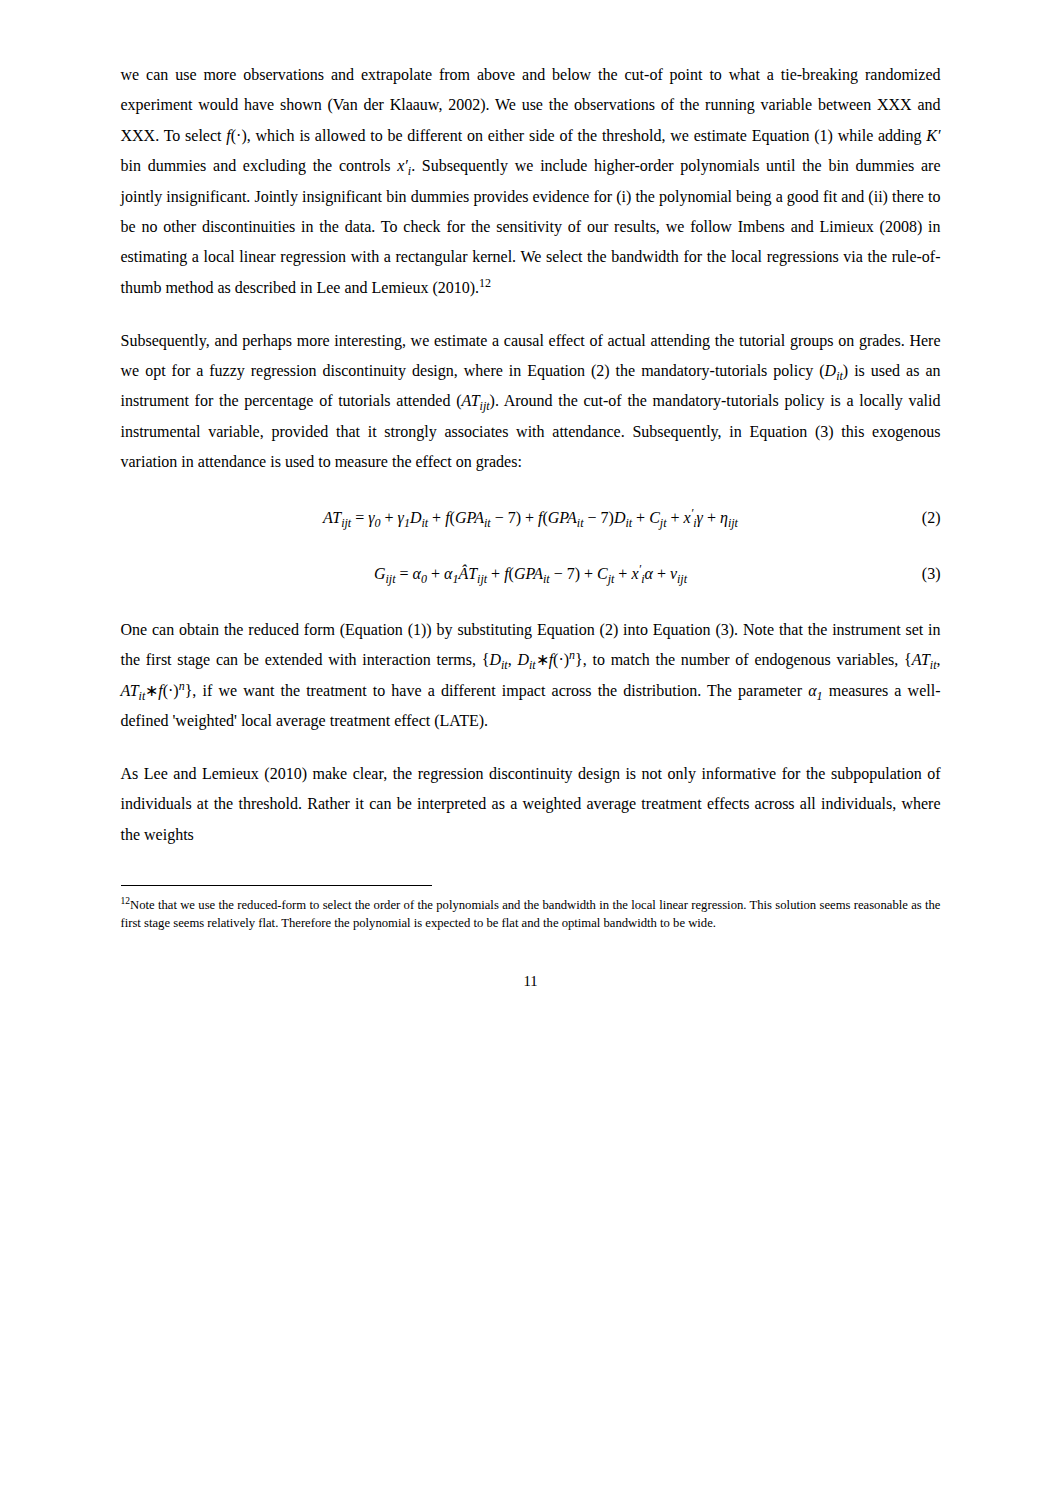we can use more observations and extrapolate from above and below the cut-of point to what a tie-breaking randomized experiment would have shown (Van der Klaauw, 2002). We use the observations of the running variable between XXX and XXX. To select f(·), which is allowed to be different on either side of the threshold, we estimate Equation (1) while adding K′ bin dummies and excluding the controls x′i. Subsequently we include higher-order polynomials until the bin dummies are jointly insignificant. Jointly insignificant bin dummies provides evidence for (i) the polynomial being a good fit and (ii) there to be no other discontinuities in the data. To check for the sensitivity of our results, we follow Imbens and Limieux (2008) in estimating a local linear regression with a rectangular kernel. We select the bandwidth for the local regressions via the rule-of-thumb method as described in Lee and Lemieux (2010).12
Subsequently, and perhaps more interesting, we estimate a causal effect of actual attending the tutorial groups on grades. Here we opt for a fuzzy regression discontinuity design, where in Equation (2) the mandatory-tutorials policy (Dit) is used as an instrument for the percentage of tutorials attended (ATijt). Around the cut-of the mandatory-tutorials policy is a locally valid instrumental variable, provided that it strongly associates with attendance. Subsequently, in Equation (3) this exogenous variation in attendance is used to measure the effect on grades:
ATijt = γ0 + γ1Dit + f(GPAit − 7) + f(GPAit − 7)Dit + Cjt + x′iγ + ηijt (2)
Gijt = α0 + α1ÂTijt + f(GPAit − 7) + Cjt + x′iα + vijt (3)
One can obtain the reduced form (Equation (1)) by substituting Equation (2) into Equation (3). Note that the instrument set in the first stage can be extended with interaction terms, {Dit, Dit∗f(·)n}, to match the number of endogenous variables, {ATit, ATit∗f(·)n}, if we want the treatment to have a different impact across the distribution. The parameter α1 measures a well-defined 'weighted' local average treatment effect (LATE).
As Lee and Lemieux (2010) make clear, the regression discontinuity design is not only informative for the subpopulation of individuals at the threshold. Rather it can be interpreted as a weighted average treatment effects across all individuals, where the weights
12Note that we use the reduced-form to select the order of the polynomials and the bandwidth in the local linear regression. This solution seems reasonable as the first stage seems relatively flat. Therefore the polynomial is expected to be flat and the optimal bandwidth to be wide.
11